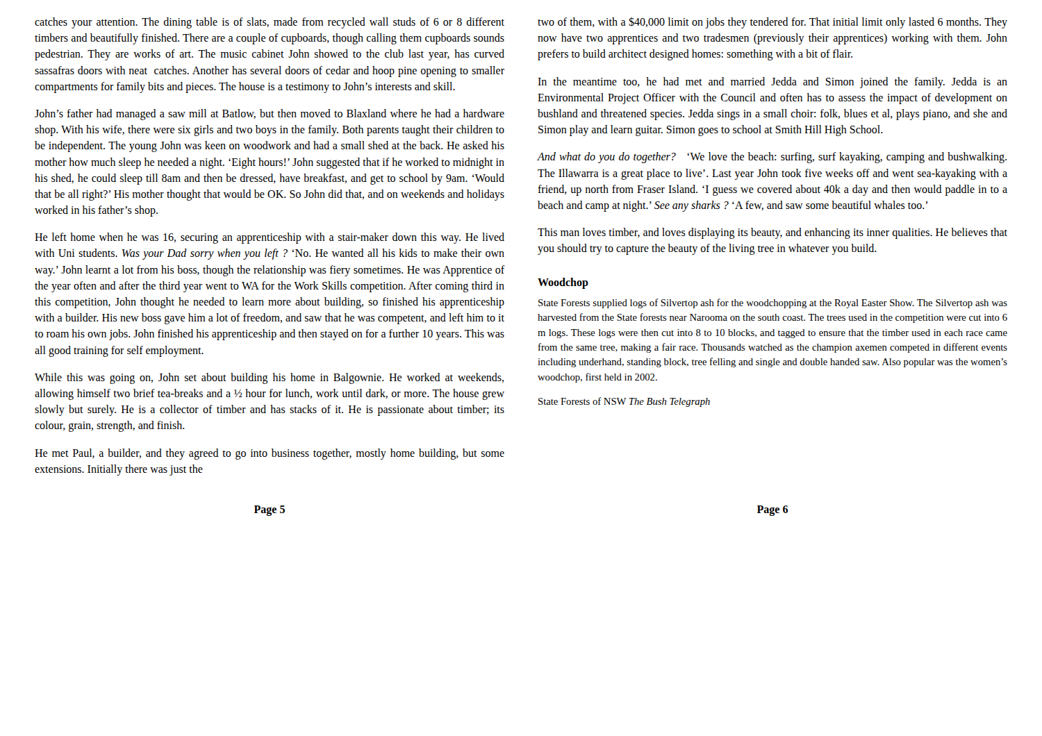catches your attention. The dining table is of slats, made from recycled wall studs of 6 or 8 different timbers and beautifully finished. There are a couple of cupboards, though calling them cupboards sounds pedestrian. They are works of art. The music cabinet John showed to the club last year, has curved sassafras doors with neat catches. Another has several doors of cedar and hoop pine opening to smaller compartments for family bits and pieces. The house is a testimony to John’s interests and skill.
John’s father had managed a saw mill at Batlow, but then moved to Blaxland where he had a hardware shop. With his wife, there were six girls and two boys in the family. Both parents taught their children to be independent. The young John was keen on woodwork and had a small shed at the back. He asked his mother how much sleep he needed a night. ‘Eight hours!’ John suggested that if he worked to midnight in his shed, he could sleep till 8am and then be dressed, have breakfast, and get to school by 9am. ‘Would that be all right?’ His mother thought that would be OK. So John did that, and on weekends and holidays worked in his father’s shop.
He left home when he was 16, securing an apprenticeship with a stair-maker down this way. He lived with Uni students. Was your Dad sorry when you left ? ‘No. He wanted all his kids to make their own way.’ John learnt a lot from his boss, though the relationship was fiery sometimes. He was Apprentice of the year often and after the third year went to WA for the Work Skills competition. After coming third in this competition, John thought he needed to learn more about building, so finished his apprenticeship with a builder. His new boss gave him a lot of freedom, and saw that he was competent, and left him to it to roam his own jobs. John finished his apprenticeship and then stayed on for a further 10 years. This was all good training for self employment.
While this was going on, John set about building his home in Balgownie. He worked at weekends, allowing himself two brief tea-breaks and a ½ hour for lunch, work until dark, or more. The house grew slowly but surely. He is a collector of timber and has stacks of it. He is passionate about timber; its colour, grain, strength, and finish.
He met Paul, a builder, and they agreed to go into business together, mostly home building, but some extensions. Initially there was just the
Page 5
two of them, with a $40,000 limit on jobs they tendered for. That initial limit only lasted 6 months. They now have two apprentices and two tradesmen (previously their apprentices) working with them. John prefers to build architect designed homes: something with a bit of flair.
In the meantime too, he had met and married Jedda and Simon joined the family. Jedda is an Environmental Project Officer with the Council and often has to assess the impact of development on bushland and threatened species. Jedda sings in a small choir: folk, blues et al, plays piano, and she and Simon play and learn guitar. Simon goes to school at Smith Hill High School.
And what do you do together? ‘We love the beach: surfing, surf kayaking, camping and bushwalking. The Illawarra is a great place to live’. Last year John took five weeks off and went sea-kayaking with a friend, up north from Fraser Island. ‘I guess we covered about 40k a day and then would paddle in to a beach and camp at night.’ See any sharks ? ‘A few, and saw some beautiful whales too.’
This man loves timber, and loves displaying its beauty, and enhancing its inner qualities. He believes that you should try to capture the beauty of the living tree in whatever you build.
Woodchop
State Forests supplied logs of Silvertop ash for the woodchopping at the Royal Easter Show. The Silvertop ash was harvested from the State forests near Narooma on the south coast. The trees used in the competition were cut into 6 m logs. These logs were then cut into 8 to 10 blocks, and tagged to ensure that the timber used in each race came from the same tree, making a fair race. Thousands watched as the champion axemen competed in different events including underhand, standing block, tree felling and single and double handed saw. Also popular was the women’s woodchop, first held in 2002.
State Forests of NSW The Bush Telegraph
Page 6